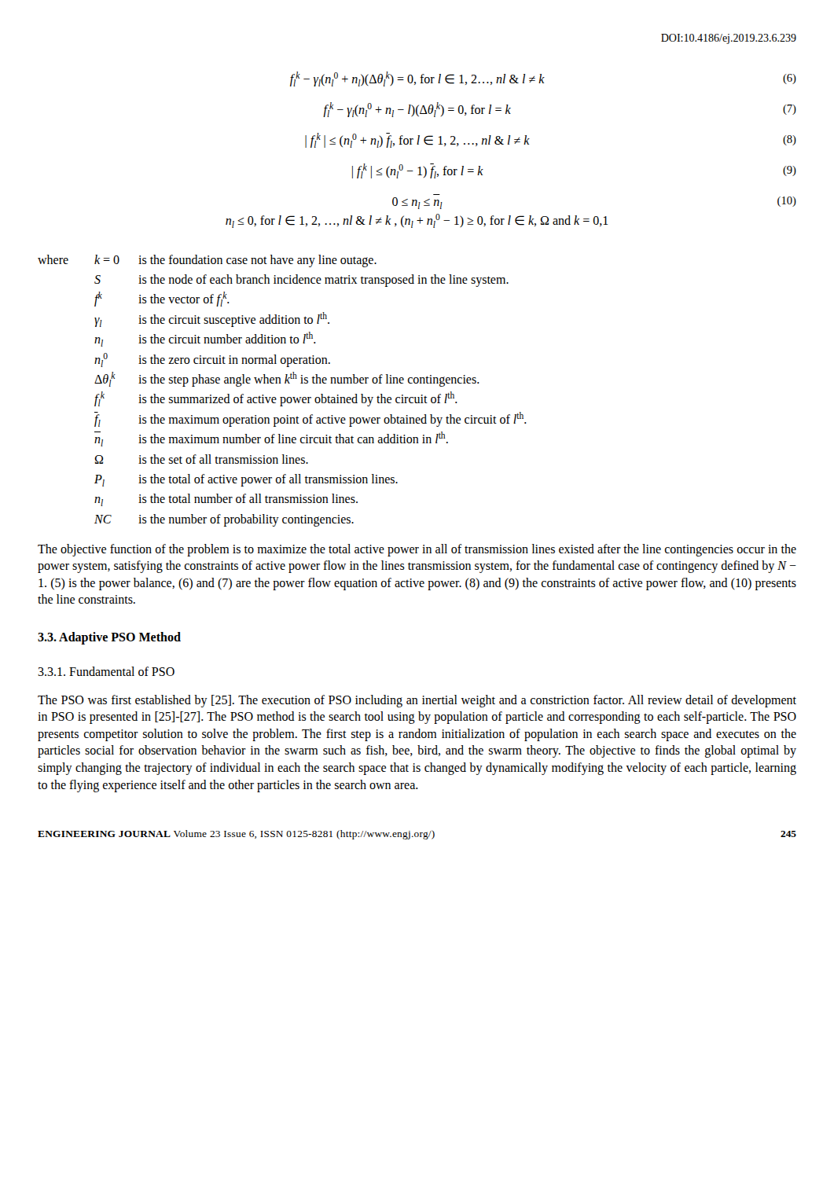DOI:10.4186/ej.2019.23.6.239
(6)
flk − γl(nl0 + nl)(Δθlk) = 0, for l ∈ 1, 2…, nl & l ≠ k
(7)
flk − γl(nl0 + nl − l)(Δθlk) = 0, for l = k
(8)
| flk | ≤ (nl0 + nl) fl, for l ∈ 1, 2, …, nl & l ≠ k
(9)
| flk | ≤ (nl0 − 1) fl, for l = k
(10)
0 ≤ nl ≤ nl
nl ≤ 0, for l ∈ 1, 2, …, nl & l ≠ k , (nl + nl0 − 1) ≥ 0, for l ∈ k, Ω and k = 0,1
| where | k = 0 | is the foundation case not have any line outage. |
| | S | is the node of each branch incidence matrix transposed in the line system. |
| | f k | is the vector of f l k . |
| | γ l | is the circuit susceptive addition to l th . |
| | n l | is the circuit number addition to l th . |
| | n l 0 | is the zero circuit in normal operation. |
| | Δ θ l k | is the step phase angle when k th is the number of line contingencies. |
| | f l k | is the summarized of active power obtained by the circuit of l th . |
| | f l | is the maximum operation point of active power obtained by the circuit of l th . |
| | n l | is the maximum number of line circuit that can addition in l th . |
| | Ω | is the set of all transmission lines. |
| | P l | is the total of active power of all transmission lines. |
| | n l | is the total number of all transmission lines. |
| | NC | is the number of probability contingencies. |
The objective function of the problem is to maximize the total active power in all of transmission lines existed after the line contingencies occur in the power system, satisfying the constraints of active power flow in the lines transmission system, for the fundamental case of contingency defined by N − 1. (5) is the power balance, (6) and (7) are the power flow equation of active power. (8) and (9) the constraints of active power flow, and (10) presents the line constraints.
3.3. Adaptive PSO Method
3.3.1. Fundamental of PSO
The PSO was first established by [25]. The execution of PSO including an inertial weight and a constriction factor. All review detail of development in PSO is presented in [25]-[27]. The PSO method is the search tool using by population of particle and corresponding to each self-particle. The PSO presents competitor solution to solve the problem. The first step is a random initialization of population in each search space and executes on the particles social for observation behavior in the swarm such as fish, bee, bird, and the swarm theory. The objective to finds the global optimal by simply changing the trajectory of individual in each the search space that is changed by dynamically modifying the velocity of each particle, learning to the flying experience itself and the other particles in the search own area.
ENGINEERING JOURNAL Volume 23 Issue 6, ISSN 0125-8281 (http://www.engj.org/)
245